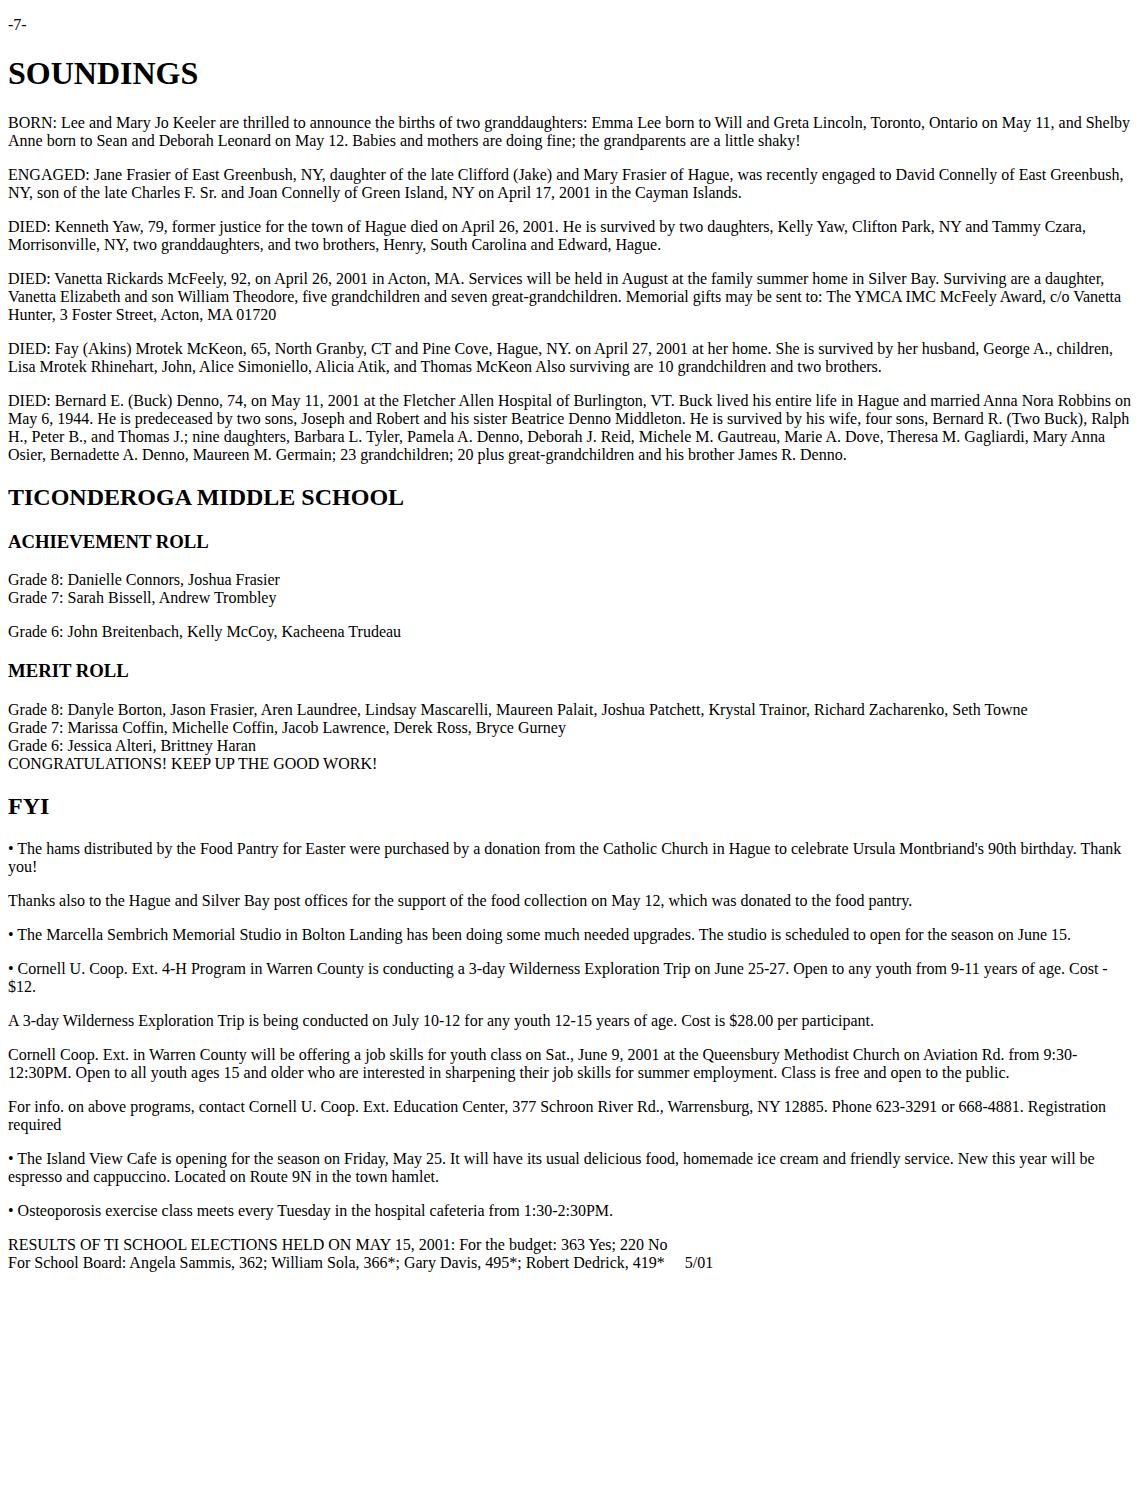-7-
SOUNDINGS
BORN: Lee and Mary Jo Keeler are thrilled to announce the births of two granddaughters: Emma Lee born to Will and Greta Lincoln, Toronto, Ontario on May 11, and Shelby Anne born to Sean and Deborah Leonard on May 12. Babies and mothers are doing fine; the grandparents are a little shaky!
ENGAGED: Jane Frasier of East Greenbush, NY, daughter of the late Clifford (Jake) and Mary Frasier of Hague, was recently engaged to David Connelly of East Greenbush, NY, son of the late Charles F. Sr. and Joan Connelly of Green Island, NY on April 17, 2001 in the Cayman Islands.
DIED: Kenneth Yaw, 79, former justice for the town of Hague died on April 26, 2001. He is survived by two daughters, Kelly Yaw, Clifton Park, NY and Tammy Czara, Morrisonville, NY, two granddaughters, and two brothers, Henry, South Carolina and Edward, Hague.
DIED: Vanetta Rickards McFeely, 92, on April 26, 2001 in Acton, MA. Services will be held in August at the family summer home in Silver Bay. Surviving are a daughter, Vanetta Elizabeth and son William Theodore, five grandchildren and seven great-grandchildren. Memorial gifts may be sent to: The YMCA IMC McFeely Award, c/o Vanetta Hunter, 3 Foster Street, Acton, MA 01720
DIED: Fay (Akins) Mrotek McKeon, 65, North Granby, CT and Pine Cove, Hague, NY. on April 27, 2001 at her home. She is survived by her husband, George A., children, Lisa Mrotek Rhinehart, John, Alice Simoniello, Alicia Atik, and Thomas McKeon Also surviving are 10 grandchildren and two brothers.
DIED: Bernard E. (Buck) Denno, 74, on May 11, 2001 at the Fletcher Allen Hospital of Burlington, VT. Buck lived his entire life in Hague and married Anna Nora Robbins on May 6, 1944. He is predeceased by two sons, Joseph and Robert and his sister Beatrice Denno Middleton. He is survived by his wife, four sons, Bernard R. (Two Buck), Ralph H., Peter B., and Thomas J.; nine daughters, Barbara L. Tyler, Pamela A. Denno, Deborah J. Reid, Michele M. Gautreau, Marie A. Dove, Theresa M. Gagliardi, Mary Anna Osier, Bernadette A. Denno, Maureen M. Germain; 23 grandchildren; 20 plus great-grandchildren and his brother James R. Denno.
TICONDEROGA MIDDLE SCHOOL
ACHIEVEMENT ROLL
Grade 8: Danielle Connors, Joshua Frasier
Grade 7: Sarah Bissell, Andrew Trombley
Grade 6: John Breitenbach, Kelly McCoy, Kacheena Trudeau
MERIT ROLL
Grade 8: Danyle Borton, Jason Frasier, Aren Laundree, Lindsay Mascarelli, Maureen Palait, Joshua Patchett, Krystal Trainor, Richard Zacharenko, Seth Towne
Grade 7: Marissa Coffin, Michelle Coffin, Jacob Lawrence, Derek Ross, Bryce Gurney
Grade 6: Jessica Alteri, Brittney Haran
CONGRATULATIONS! KEEP UP THE GOOD WORK!
FYI
• The hams distributed by the Food Pantry for Easter were purchased by a donation from the Catholic Church in Hague to celebrate Ursula Montbriand's 90th birthday. Thank you!
Thanks also to the Hague and Silver Bay post offices for the support of the food collection on May 12, which was donated to the food pantry.
• The Marcella Sembrich Memorial Studio in Bolton Landing has been doing some much needed upgrades. The studio is scheduled to open for the season on June 15.
• Cornell U. Coop. Ext. 4-H Program in Warren County is conducting a 3-day Wilderness Exploration Trip on June 25-27. Open to any youth from 9-11 years of age. Cost - $12.
A 3-day Wilderness Exploration Trip is being conducted on July 10-12 for any youth 12-15 years of age. Cost is $28.00 per participant.
Cornell Coop. Ext. in Warren County will be offering a job skills for youth class on Sat., June 9, 2001 at the Queensbury Methodist Church on Aviation Rd. from 9:30-12:30PM. Open to all youth ages 15 and older who are interested in sharpening their job skills for summer employment. Class is free and open to the public.
For info. on above programs, contact Cornell U. Coop. Ext. Education Center, 377 Schroon River Rd., Warrensburg, NY 12885. Phone 623-3291 or 668-4881. Registration required
• The Island View Cafe is opening for the season on Friday, May 25. It will have its usual delicious food, homemade ice cream and friendly service. New this year will be espresso and cappuccino. Located on Route 9N in the town hamlet.
• Osteoporosis exercise class meets every Tuesday in the hospital cafeteria from 1:30-2:30PM.
RESULTS OF TI SCHOOL ELECTIONS HELD ON MAY 15, 2001: For the budget: 363 Yes; 220 No
For School Board: Angela Sammis, 362; William Sola, 366*; Gary Davis, 495*; Robert Dedrick, 419* 5/01